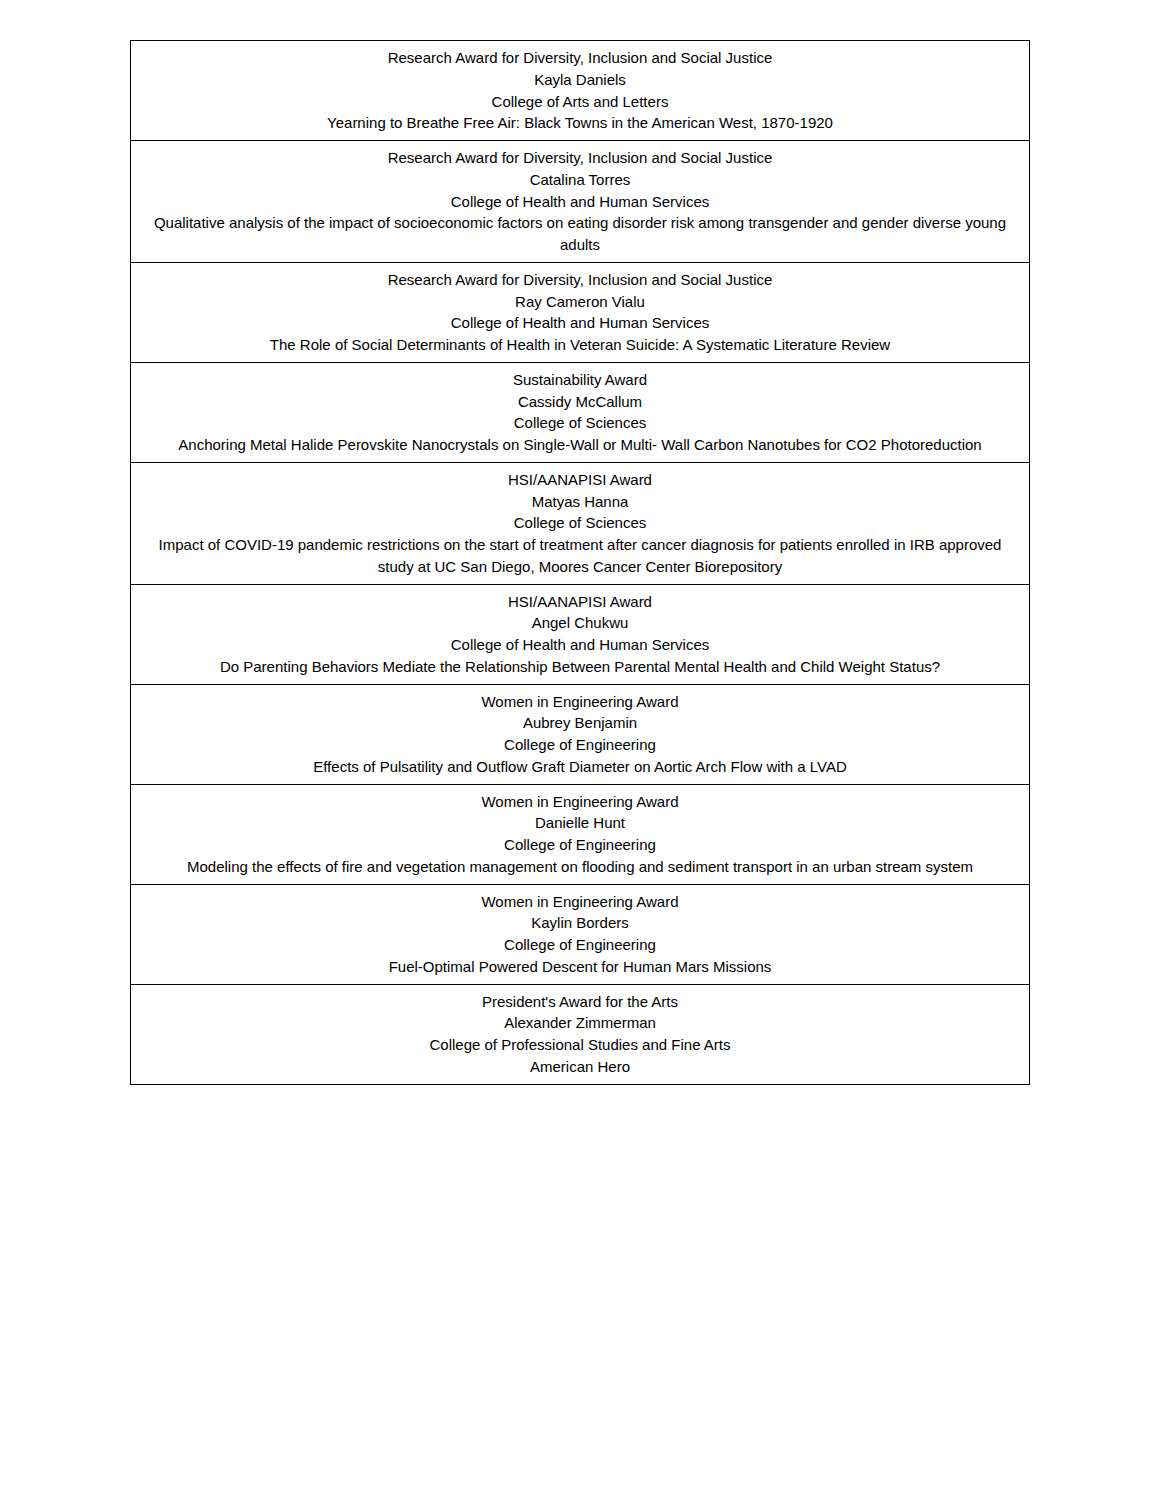| Research Award for Diversity, Inclusion and Social Justice Kayla Daniels College of Arts and Letters Yearning to Breathe Free Air: Black Towns in the American West, 1870-1920 |
| Research Award for Diversity, Inclusion and Social Justice Catalina Torres College of Health and Human Services Qualitative analysis of the impact of socioeconomic factors on eating disorder risk among transgender and gender diverse young adults |
| Research Award for Diversity, Inclusion and Social Justice Ray Cameron Vialu College of Health and Human Services The Role of Social Determinants of Health in Veteran Suicide: A Systematic Literature Review |
| Sustainability Award Cassidy McCallum College of Sciences Anchoring Metal Halide Perovskite Nanocrystals on Single-Wall or Multi- Wall Carbon Nanotubes for CO2 Photoreduction |
| HSI/AANAPISI Award Matyas Hanna College of Sciences Impact of COVID-19 pandemic restrictions on the start of treatment after cancer diagnosis for patients enrolled in IRB approved study at UC San Diego, Moores Cancer Center Biorepository |
| HSI/AANAPISI Award Angel Chukwu College of Health and Human Services Do Parenting Behaviors Mediate the Relationship Between Parental Mental Health and Child Weight Status? |
| Women in Engineering Award Aubrey Benjamin College of Engineering Effects of Pulsatility and Outflow Graft Diameter on Aortic Arch Flow with a LVAD |
| Women in Engineering Award Danielle Hunt College of Engineering Modeling the effects of fire and vegetation management on flooding and sediment transport in an urban stream system |
| Women in Engineering Award Kaylin Borders College of Engineering Fuel-Optimal Powered Descent for Human Mars Missions |
| President's Award for the Arts Alexander Zimmerman College of Professional Studies and Fine Arts American Hero |